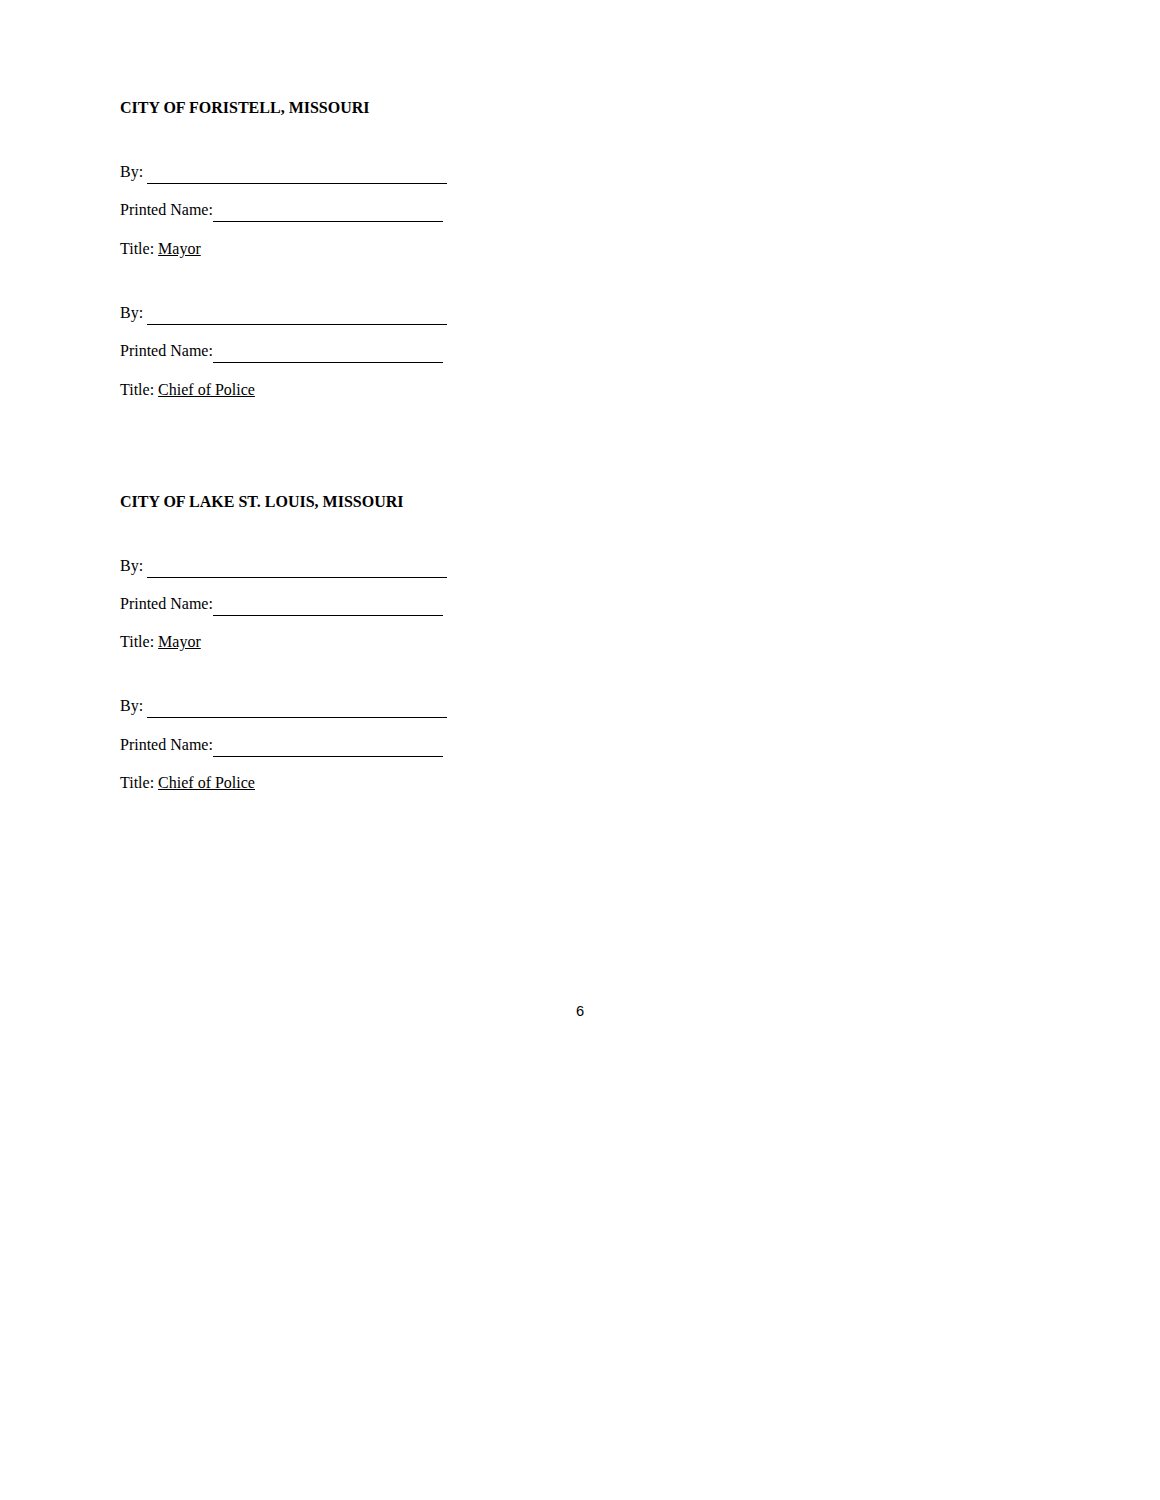CITY OF FORISTELL, MISSOURI
By:
Printed Name:
Title: Mayor
By:
Printed Name:
Title: Chief of Police
CITY OF LAKE ST. LOUIS, MISSOURI
By:
Printed Name:
Title: Mayor
By:
Printed Name:
Title: Chief of Police
6